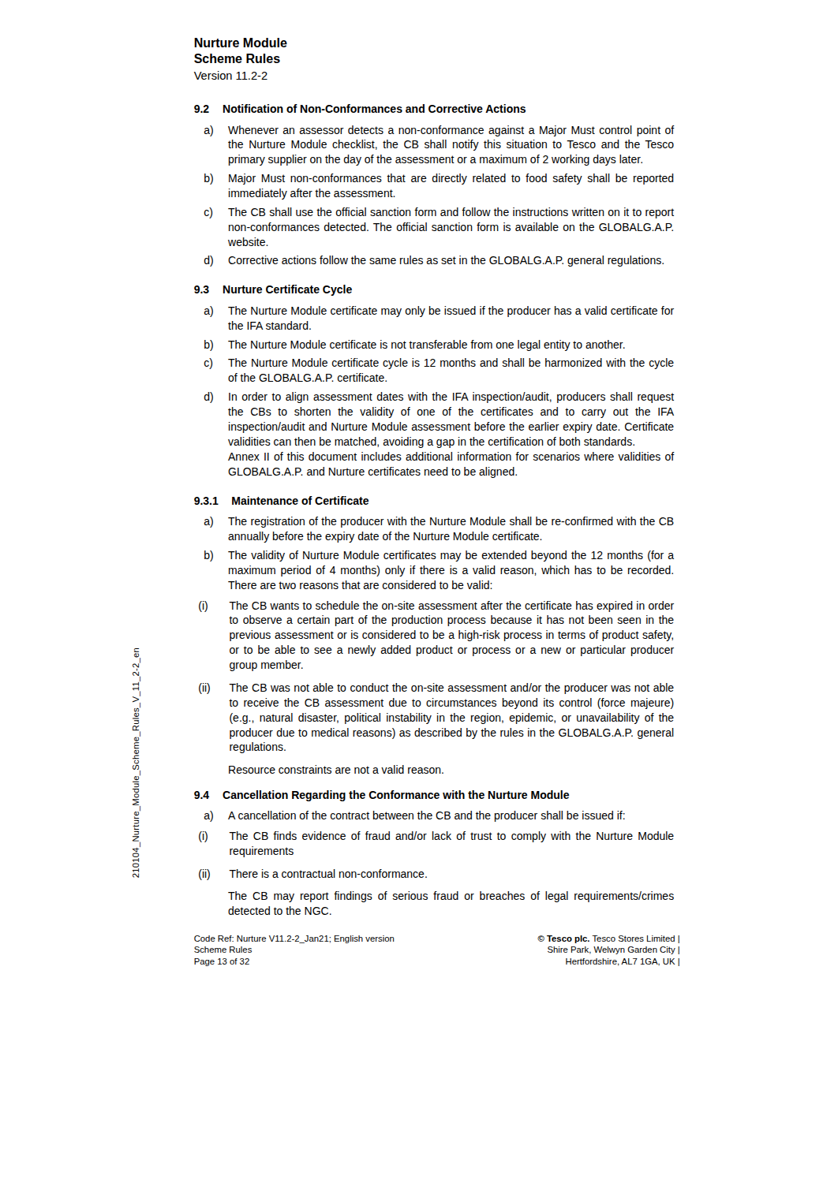210104_Nurture_Module_Scheme_Rules_V_11_2-2_en
Nurture Module
Scheme Rules
Version 11.2-2
9.2 Notification of Non-Conformances and Corrective Actions
a) Whenever an assessor detects a non-conformance against a Major Must control point of the Nurture Module checklist, the CB shall notify this situation to Tesco and the Tesco primary supplier on the day of the assessment or a maximum of 2 working days later.
b) Major Must non-conformances that are directly related to food safety shall be reported immediately after the assessment.
c) The CB shall use the official sanction form and follow the instructions written on it to report non-conformances detected. The official sanction form is available on the GLOBALG.A.P. website.
d) Corrective actions follow the same rules as set in the GLOBALG.A.P. general regulations.
9.3 Nurture Certificate Cycle
a) The Nurture Module certificate may only be issued if the producer has a valid certificate for the IFA standard.
b) The Nurture Module certificate is not transferable from one legal entity to another.
c) The Nurture Module certificate cycle is 12 months and shall be harmonized with the cycle of the GLOBALG.A.P. certificate.
d) In order to align assessment dates with the IFA inspection/audit, producers shall request the CBs to shorten the validity of one of the certificates and to carry out the IFA inspection/audit and Nurture Module assessment before the earlier expiry date. Certificate validities can then be matched, avoiding a gap in the certification of both standards.
Annex II of this document includes additional information for scenarios where validities of GLOBALG.A.P. and Nurture certificates need to be aligned.
9.3.1 Maintenance of Certificate
a) The registration of the producer with the Nurture Module shall be re-confirmed with the CB annually before the expiry date of the Nurture Module certificate.
b) The validity of Nurture Module certificates may be extended beyond the 12 months (for a maximum period of 4 months) only if there is a valid reason, which has to be recorded. There are two reasons that are considered to be valid:
(i) The CB wants to schedule the on-site assessment after the certificate has expired in order to observe a certain part of the production process because it has not been seen in the previous assessment or is considered to be a high-risk process in terms of product safety, or to be able to see a newly added product or process or a new or particular producer group member.
(ii) The CB was not able to conduct the on-site assessment and/or the producer was not able to receive the CB assessment due to circumstances beyond its control (force majeure) (e.g., natural disaster, political instability in the region, epidemic, or unavailability of the producer due to medical reasons) as described by the rules in the GLOBALG.A.P. general regulations.
Resource constraints are not a valid reason.
9.4 Cancellation Regarding the Conformance with the Nurture Module
a) A cancellation of the contract between the CB and the producer shall be issued if:
(i) The CB finds evidence of fraud and/or lack of trust to comply with the Nurture Module requirements
(ii) There is a contractual non-conformance.
The CB may report findings of serious fraud or breaches of legal requirements/crimes detected to the NGC.
Code Ref: Nurture V11.2-2_Jan21; English version
Scheme Rules
Page 13 of 32
© Tesco plc. Tesco Stores Limited |
Shire Park, Welwyn Garden City |
Hertfordshire, AL7 1GA, UK |